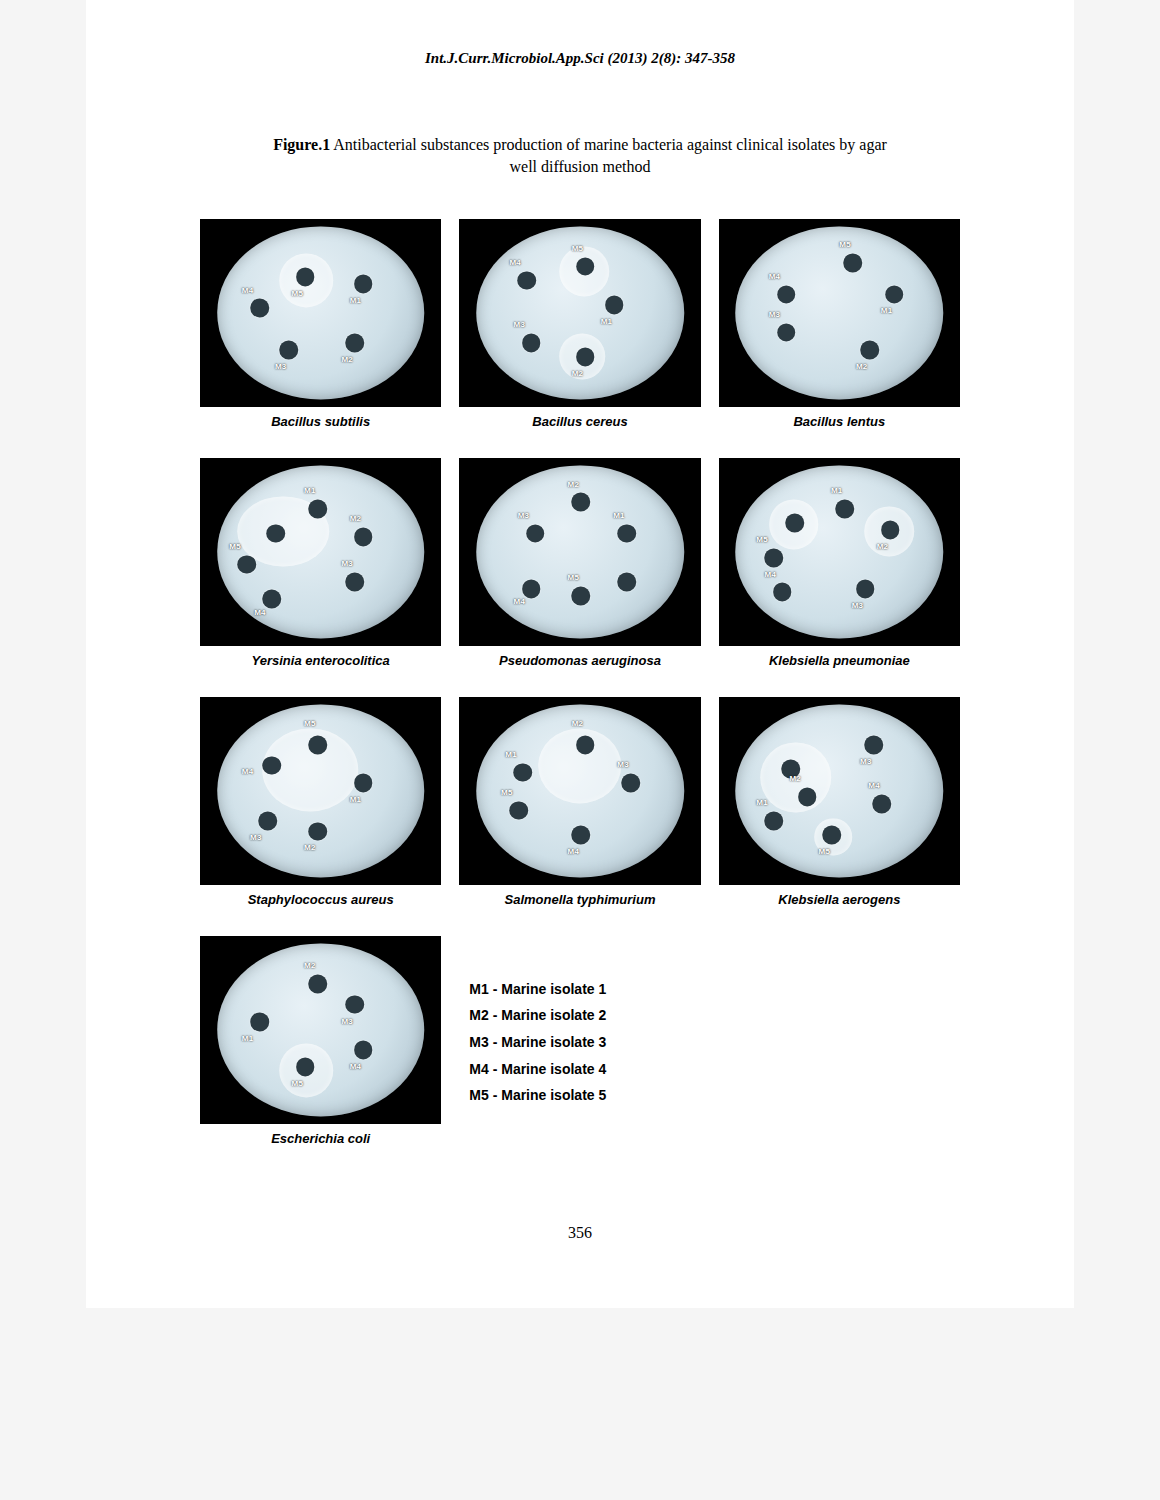Int.J.Curr.Microbiol.App.Sci (2013) 2(8): 347-358
Figure.1 Antibacterial substances production of marine bacteria against clinical isolates by agar well diffusion method
M5
M1
M4
M3
M2
Bacillus subtilis
M5
M4
M1
M3
M2
Bacillus cereus
M5
M4
M1
M3
M2
Bacillus lentus
M1
M2
M5
M3
M4
Yersinia enterocolitica
M2
M3
M1
M4
M5
Pseudomonas aeruginosa
M1
M2
M5
M4
M3
Klebsiella pneumoniae
M5
M4
M1
M3
M2
Staphylococcus aureus
M2
M1
M3
M5
M4
Salmonella typhimurium
M3
M2
M4
M1
M5
Klebsiella aerogens
M2
M3
M1
M4
M5
Escherichia coli
M1 - Marine isolate 1
M2 - Marine isolate 2
M3 - Marine isolate 3
M4 - Marine isolate 4
M5 - Marine isolate 5
356